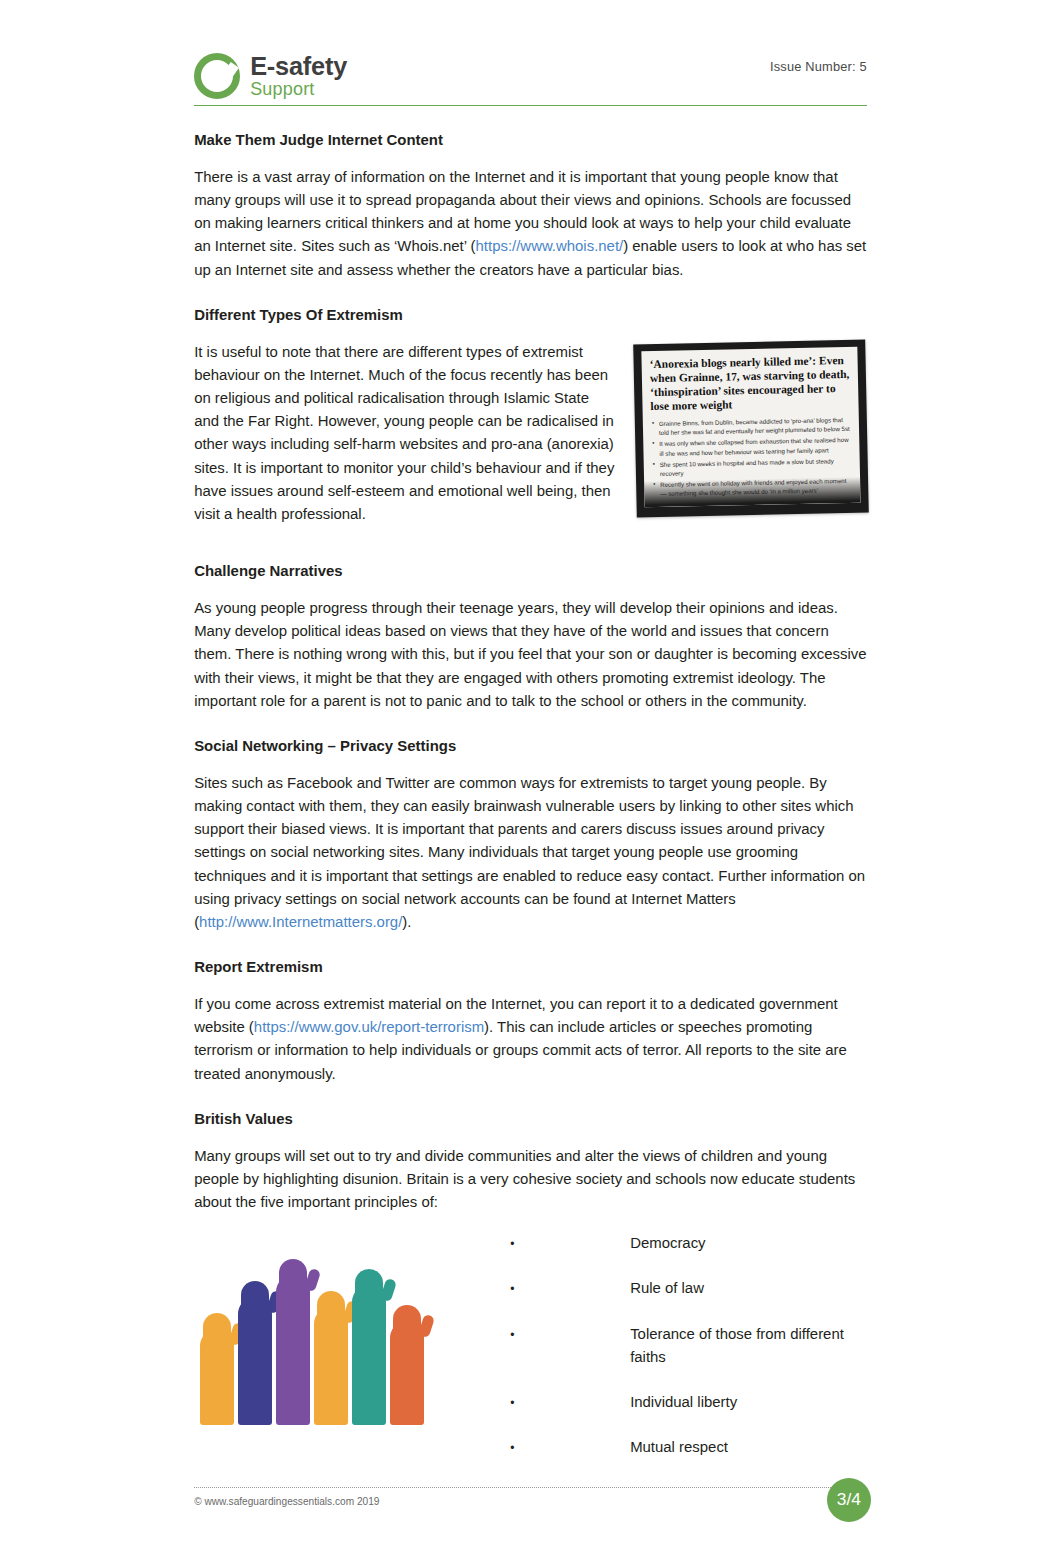E-safety
Support
Issue Number: 5
Make Them Judge Internet Content
There is a vast array of information on the Internet and it is important that young people know that many groups will use it to spread propaganda about their views and opinions. Schools are focussed on making learners critical thinkers and at home you should look at ways to help your child evaluate an Internet site. Sites such as ‘Whois.net’ (https://www.whois.net/) enable users to look at who has set up an Internet site and assess whether the creators have a particular bias.
Different Types Of Extremism
‘Anorexia blogs nearly killed me’: Even when Grainne, 17, was starving to death, ‘thinspiration’ sites encouraged her to lose more weight
Grainne Binns, from Dublin, became addicted to ‘pro-ana’ blogs that told her she was fat and eventually her weight plummeted to below 5st
It was only when she collapsed from exhaustion that she realised how ill she was and how her behaviour was tearing her family apart
She spent 10 weeks in hospital and has made a slow but steady recovery
Recently she went on holiday with friends and enjoyed each moment — something she thought she would do ‘in a million years’
It is useful to note that there are different types of extremist behaviour on the Internet. Much of the focus recently has been on religious and political radicalisation through Islamic State and the Far Right. However, young people can be radicalised in other ways including self-harm websites and pro-ana (anorexia) sites. It is important to monitor your child’s behaviour and if they have issues around self-esteem and emotional well being, then visit a health professional.
Challenge Narratives
As young people progress through their teenage years, they will develop their opinions and ideas. Many develop political ideas based on views that they have of the world and issues that concern them. There is nothing wrong with this, but if you feel that your son or daughter is becoming excessive with their views, it might be that they are engaged with others promoting extremist ideology. The important role for a parent is not to panic and to talk to the school or others in the community.
Social Networking – Privacy Settings
Sites such as Facebook and Twitter are common ways for extremists to target young people. By making contact with them, they can easily brainwash vulnerable users by linking to other sites which support their biased views. It is important that parents and carers discuss issues around privacy settings on social networking sites. Many individuals that target young people use grooming techniques and it is important that settings are enabled to reduce easy contact. Further information on using privacy settings on social network accounts can be found at Internet Matters (http://www.Internetmatters.org/).
Report Extremism
If you come across extremist material on the Internet, you can report it to a dedicated government website (https://www.gov.uk/report-terrorism). This can include articles or speeches promoting terrorism or information to help individuals or groups commit acts of terror. All reports to the site are treated anonymously.
British Values
Many groups will set out to try and divide communities and alter the views of children and young people by highlighting disunion. Britain is a very cohesive society and schools now educate students about the five important principles of:
| • | Democracy |
| • | Rule of law |
| • | Tolerance of those from different faiths |
| • | Individual liberty |
| • | Mutual respect |
© www.safeguardingessentials.com 2019
3/4